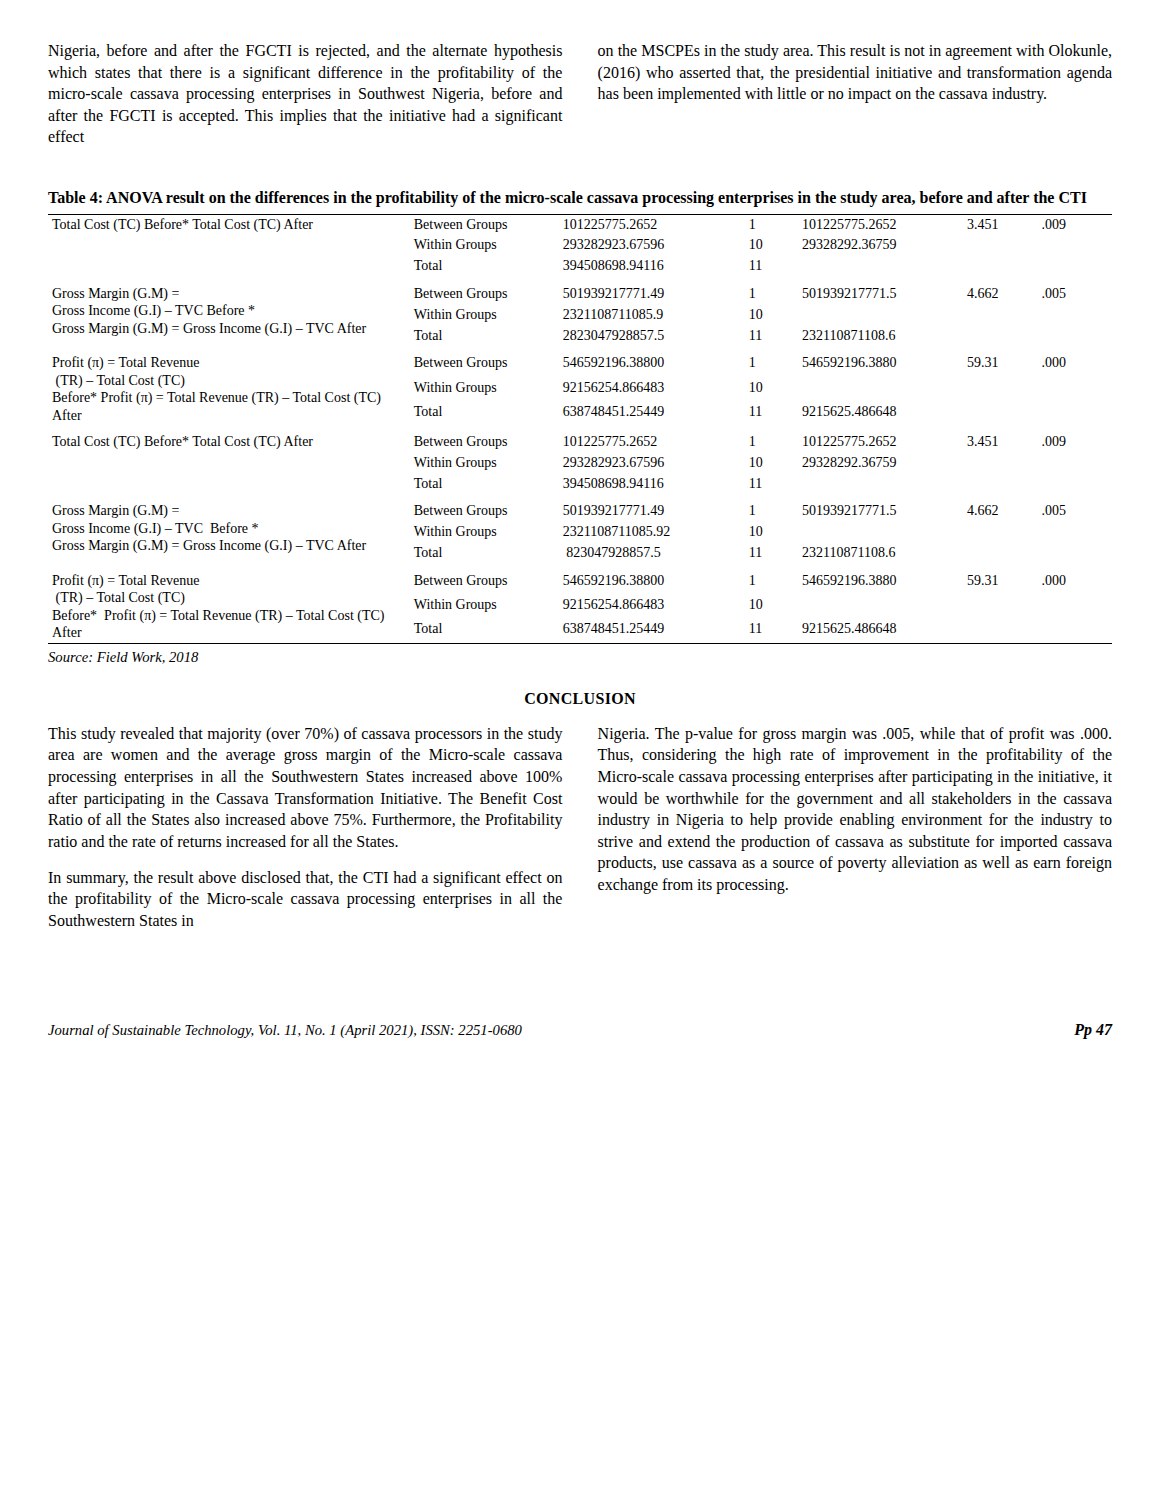Nigeria, before and after the FGCTI is rejected, and the alternate hypothesis which states that there is a significant difference in the profitability of the micro-scale cassava processing enterprises in Southwest Nigeria, before and after the FGCTI is accepted. This implies that the initiative had a significant effect
on the MSCPEs in the study area. This result is not in agreement with Olokunle, (2016) who asserted that, the presidential initiative and transformation agenda has been implemented with little or no impact on the cassava industry.
Table 4: ANOVA result on the differences in the profitability of the micro-scale cassava processing enterprises in the study area, before and after the CTI
| Total Cost (TC) Before* Total Cost (TC) After | Between Groups | 101225775.2652 | 1 | 101225775.2652 | 3.451 | .009 |
| Within Groups | 293282923.67596 | 10 | 29328292.36759 |
| Total | 394508698.94116 | 11 | |
| Gross Margin (G.M) = Gross Income (G.I) – TVC Before * Gross Margin (G.M) = Gross Income (G.I) – TVC After | Between Groups | 501939217771.49 | 1 | 501939217771.5 | 4.662 | .005 |
| Within Groups | 2321108711085.9 | 10 | |
| Total | 2823047928857.5 | 11 | 232110871108.6 |
| Profit (π) = Total Revenue (TR) – Total Cost (TC) Before* Profit (π) = Total Revenue (TR) – Total Cost (TC) After | Between Groups | 546592196.38800 | 1 | 546592196.3880 | 59.31 | .000 |
| Within Groups | 92156254.866483 | 10 | |
| Total | 638748451.25449 | 11 | 9215625.486648 |
| Total Cost (TC) Before* Total Cost (TC) After | Between Groups | 101225775.2652 | 1 | 101225775.2652 | 3.451 | .009 |
| Within Groups | 293282923.67596 | 10 | 29328292.36759 |
| Total | 394508698.94116 | 11 | |
| Gross Margin (G.M) = Gross Income (G.I) – TVC Before * Gross Margin (G.M) = Gross Income (G.I) – TVC After | Between Groups | 501939217771.49 | 1 | 501939217771.5 | 4.662 | .005 |
| Within Groups | 2321108711085.92 | 10 | |
| Total | 823047928857.5 | 11 | 232110871108.6 |
| Profit (π) = Total Revenue (TR) – Total Cost (TC) Before* Profit (π) = Total Revenue (TR) – Total Cost (TC) After | Between Groups | 546592196.38800 | 1 | 546592196.3880 | 59.31 | .000 |
| Within Groups | 92156254.866483 | 10 | |
| Total | 638748451.25449 | 11 | 9215625.486648 |
Source: Field Work, 2018
CONCLUSION
This study revealed that majority (over 70%) of cassava processors in the study area are women and the average gross margin of the Micro-scale cassava processing enterprises in all the Southwestern States increased above 100% after participating in the Cassava Transformation Initiative. The Benefit Cost Ratio of all the States also increased above 75%. Furthermore, the Profitability ratio and the rate of returns increased for all the States.
In summary, the result above disclosed that, the CTI had a significant effect on the profitability of the Micro-scale cassava processing enterprises in all the Southwestern States in
Nigeria. The p-value for gross margin was .005, while that of profit was .000. Thus, considering the high rate of improvement in the profitability of the Micro-scale cassava processing enterprises after participating in the initiative, it would be worthwhile for the government and all stakeholders in the cassava industry in Nigeria to help provide enabling environment for the industry to strive and extend the production of cassava as substitute for imported cassava products, use cassava as a source of poverty alleviation as well as earn foreign exchange from its processing.
Journal of Sustainable Technology, Vol. 11, No. 1 (April 2021), ISSN: 2251-0680 Pp 47